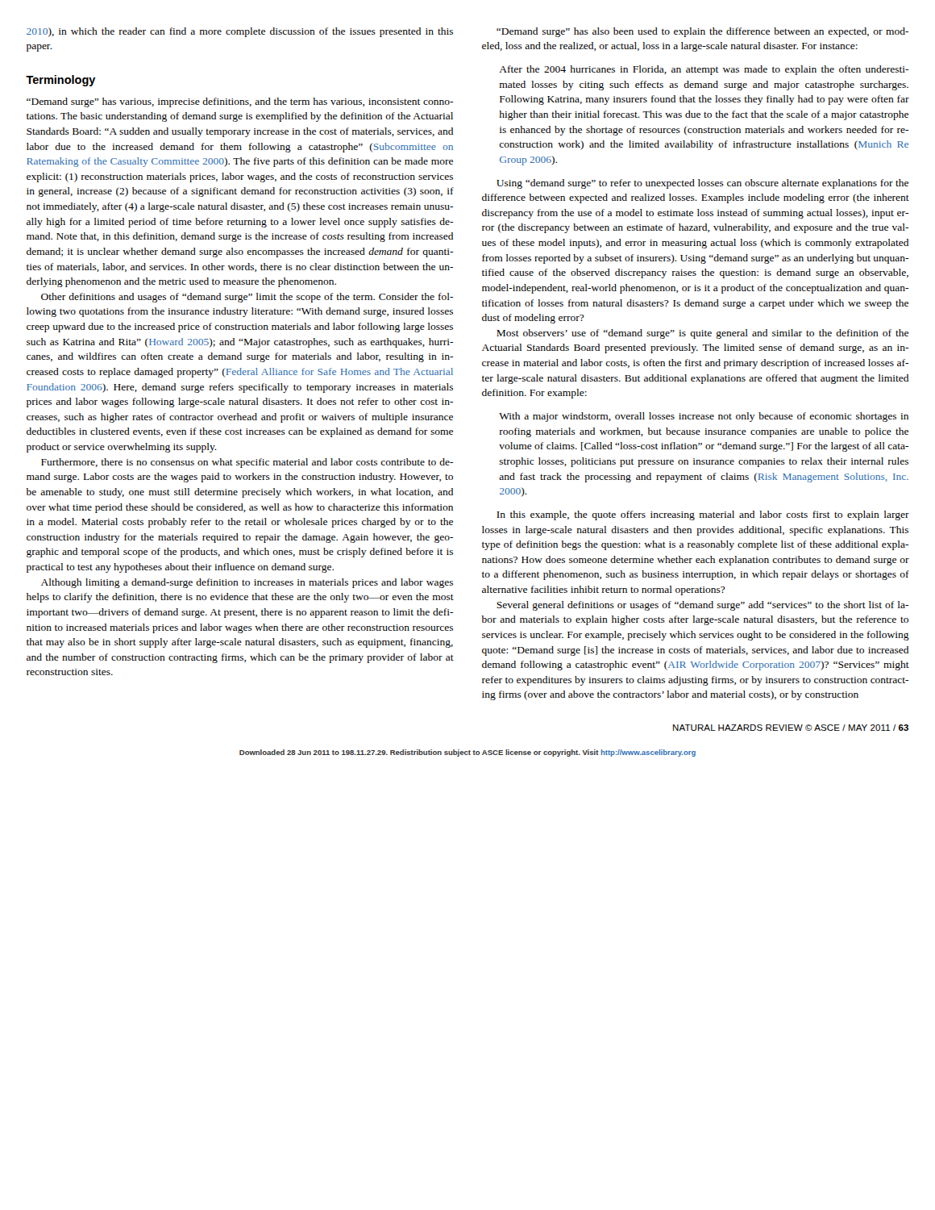2010), in which the reader can find a more complete discussion of the issues presented in this paper.
Terminology
“Demand surge” has various, imprecise definitions, and the term has various, inconsistent connotations. The basic understanding of demand surge is exemplified by the definition of the Actuarial Standards Board: “A sudden and usually temporary increase in the cost of materials, services, and labor due to the increased demand for them following a catastrophe” (Subcommittee on Ratemaking of the Casualty Committee 2000). The five parts of this definition can be made more explicit: (1) reconstruction materials prices, labor wages, and the costs of reconstruction services in general, increase (2) because of a significant demand for reconstruction activities (3) soon, if not immediately, after (4) a large-scale natural disaster, and (5) these cost increases remain unusually high for a limited period of time before returning to a lower level once supply satisfies demand. Note that, in this definition, demand surge is the increase of costs resulting from increased demand; it is unclear whether demand surge also encompasses the increased demand for quantities of materials, labor, and services. In other words, there is no clear distinction between the underlying phenomenon and the metric used to measure the phenomenon.
Other definitions and usages of “demand surge” limit the scope of the term. Consider the following two quotations from the insurance industry literature: “With demand surge, insured losses creep upward due to the increased price of construction materials and labor following large losses such as Katrina and Rita” (Howard 2005); and “Major catastrophes, such as earthquakes, hurricanes, and wildfires can often create a demand surge for materials and labor, resulting in increased costs to replace damaged property” (Federal Alliance for Safe Homes and The Actuarial Foundation 2006). Here, demand surge refers specifically to temporary increases in materials prices and labor wages following large-scale natural disasters. It does not refer to other cost increases, such as higher rates of contractor overhead and profit or waivers of multiple insurance deductibles in clustered events, even if these cost increases can be explained as demand for some product or service overwhelming its supply.
Furthermore, there is no consensus on what specific material and labor costs contribute to demand surge. Labor costs are the wages paid to workers in the construction industry. However, to be amenable to study, one must still determine precisely which workers, in what location, and over what time period these should be considered, as well as how to characterize this information in a model. Material costs probably refer to the retail or wholesale prices charged by or to the construction industry for the materials required to repair the damage. Again however, the geographic and temporal scope of the products, and which ones, must be crisply defined before it is practical to test any hypotheses about their influence on demand surge.
Although limiting a demand-surge definition to increases in materials prices and labor wages helps to clarify the definition, there is no evidence that these are the only two—or even the most important two—drivers of demand surge. At present, there is no apparent reason to limit the definition to increased materials prices and labor wages when there are other reconstruction resources that may also be in short supply after large-scale natural disasters, such as equipment, financing, and the number of construction contracting firms, which can be the primary provider of labor at reconstruction sites.
“Demand surge” has also been used to explain the difference between an expected, or modeled, loss and the realized, or actual, loss in a large-scale natural disaster. For instance:
After the 2004 hurricanes in Florida, an attempt was made to explain the often underestimated losses by citing such effects as demand surge and major catastrophe surcharges. Following Katrina, many insurers found that the losses they finally had to pay were often far higher than their initial forecast. This was due to the fact that the scale of a major catastrophe is enhanced by the shortage of resources (construction materials and workers needed for reconstruction work) and the limited availability of infrastructure installations (Munich Re Group 2006).
Using “demand surge” to refer to unexpected losses can obscure alternate explanations for the difference between expected and realized losses. Examples include modeling error (the inherent discrepancy from the use of a model to estimate loss instead of summing actual losses), input error (the discrepancy between an estimate of hazard, vulnerability, and exposure and the true values of these model inputs), and error in measuring actual loss (which is commonly extrapolated from losses reported by a subset of insurers). Using “demand surge” as an underlying but unquantified cause of the observed discrepancy raises the question: is demand surge an observable, model-independent, real-world phenomenon, or is it a product of the conceptualization and quantification of losses from natural disasters? Is demand surge a carpet under which we sweep the dust of modeling error?
Most observers’ use of “demand surge” is quite general and similar to the definition of the Actuarial Standards Board presented previously. The limited sense of demand surge, as an increase in material and labor costs, is often the first and primary description of increased losses after large-scale natural disasters. But additional explanations are offered that augment the limited definition. For example:
With a major windstorm, overall losses increase not only because of economic shortages in roofing materials and workmen, but because insurance companies are unable to police the volume of claims. [Called “loss-cost inflation” or “demand surge.”] For the largest of all catastrophic losses, politicians put pressure on insurance companies to relax their internal rules and fast track the processing and repayment of claims (Risk Management Solutions, Inc. 2000).
In this example, the quote offers increasing material and labor costs first to explain larger losses in large-scale natural disasters and then provides additional, specific explanations. This type of definition begs the question: what is a reasonably complete list of these additional explanations? How does someone determine whether each explanation contributes to demand surge or to a different phenomenon, such as business interruption, in which repair delays or shortages of alternative facilities inhibit return to normal operations?
Several general definitions or usages of “demand surge” add “services” to the short list of labor and materials to explain higher costs after large-scale natural disasters, but the reference to services is unclear. For example, precisely which services ought to be considered in the following quote: “Demand surge [is] the increase in costs of materials, services, and labor due to increased demand following a catastrophic event” (AIR Worldwide Corporation 2007)? “Services” might refer to expenditures by insurers to claims adjusting firms, or by insurers to construction contracting firms (over and above the contractors’ labor and material costs), or by construction
NATURAL HAZARDS REVIEW © ASCE / MAY 2011 / 63
Downloaded 28 Jun 2011 to 198.11.27.29. Redistribution subject to ASCE license or copyright. Visit http://www.ascelibrary.org